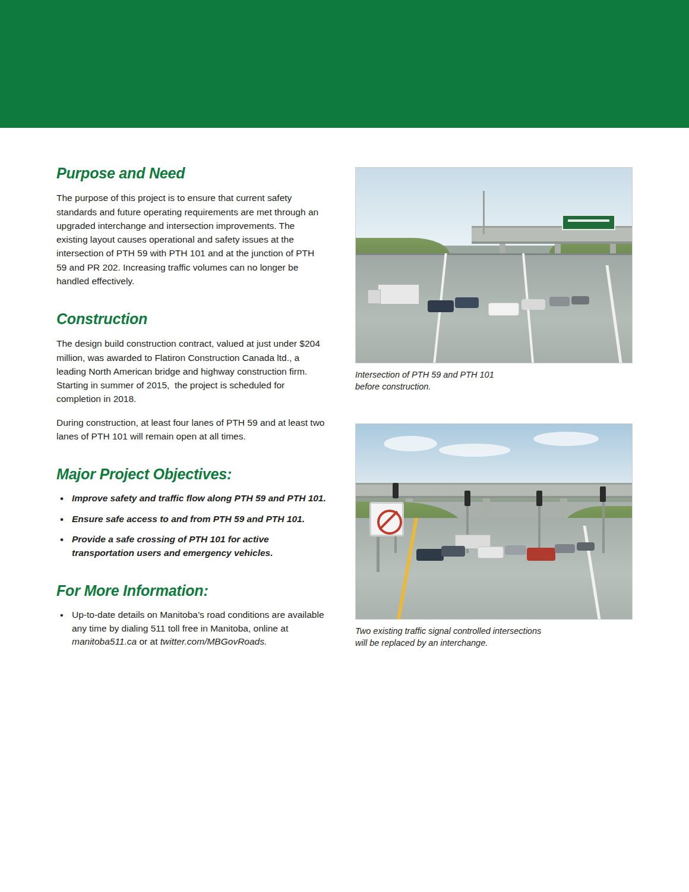Purpose and Need
The purpose of this project is to ensure that current safety standards and future operating requirements are met through an upgraded interchange and intersection improvements. The existing layout causes operational and safety issues at the intersection of PTH 59 with PTH 101 and at the junction of PTH 59 and PR 202. Increasing traffic volumes can no longer be handled effectively.
Construction
The design build construction contract, valued at just under $204 million, was awarded to Flatiron Construction Canada ltd., a leading North American bridge and highway construction firm. Starting in summer of 2015, the project is scheduled for completion in 2018.
During construction, at least four lanes of PTH 59 and at least two lanes of PTH 101 will remain open at all times.
Major Project Objectives:
Improve safety and traffic flow along PTH 59 and PTH 101.
Ensure safe access to and from PTH 59 and PTH 101.
Provide a safe crossing of PTH 101 for active transportation users and emergency vehicles.
For More Information:
Up-to-date details on Manitoba’s road conditions are available any time by dialing 511 toll free in Manitoba, online at manitoba511.ca or at twitter.com/MBGovRoads.
Intersection of PTH 59 and PTH 101
before construction.
Two existing traffic signal controlled intersections
will be replaced by an interchange.